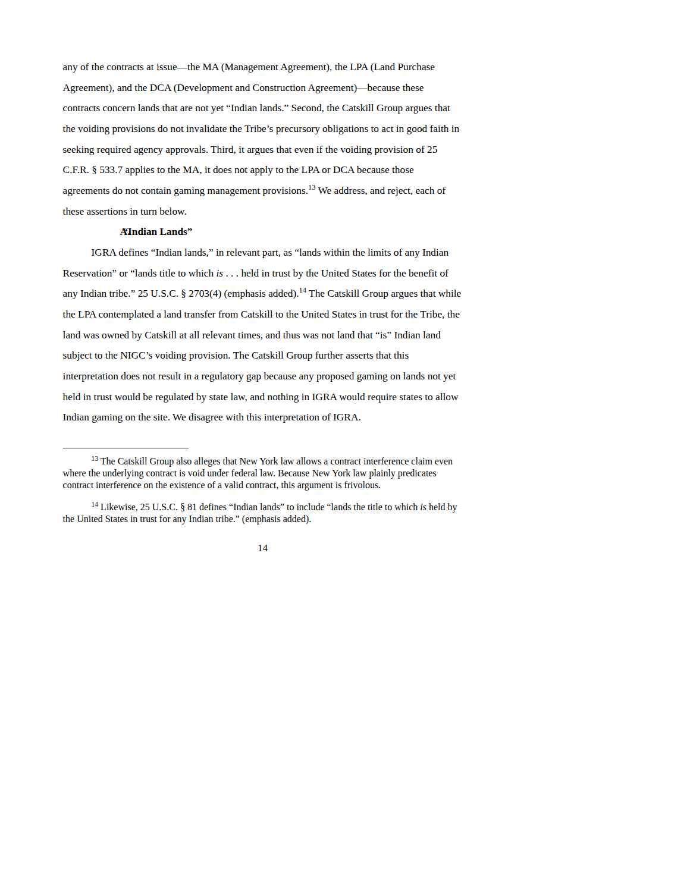any of the contracts at issue—the MA (Management Agreement), the LPA (Land Purchase Agreement), and the DCA (Development and Construction Agreement)—because these contracts concern lands that are not yet “Indian lands.” Second, the Catskill Group argues that the voiding provisions do not invalidate the Tribe’s precursory obligations to act in good faith in seeking required agency approvals. Third, it argues that even if the voiding provision of 25 C.F.R. § 533.7 applies to the MA, it does not apply to the LPA or DCA because those agreements do not contain gaming management provisions.13 We address, and reject, each of these assertions in turn below.
A.“Indian Lands”
IGRA defines “Indian lands,” in relevant part, as “lands within the limits of any Indian Reservation” or “lands title to which is . . . held in trust by the United States for the benefit of any Indian tribe.” 25 U.S.C. § 2703(4) (emphasis added).14 The Catskill Group argues that while the LPA contemplated a land transfer from Catskill to the United States in trust for the Tribe, the land was owned by Catskill at all relevant times, and thus was not land that “is” Indian land subject to the NIGC’s voiding provision. The Catskill Group further asserts that this interpretation does not result in a regulatory gap because any proposed gaming on lands not yet held in trust would be regulated by state law, and nothing in IGRA would require states to allow Indian gaming on the site. We disagree with this interpretation of IGRA.
13 The Catskill Group also alleges that New York law allows a contract interference claim even where the underlying contract is void under federal law. Because New York law plainly predicates contract interference on the existence of a valid contract, this argument is frivolous.
14 Likewise, 25 U.S.C. § 81 defines “Indian lands” to include “lands the title to which is held by the United States in trust for any Indian tribe.” (emphasis added).
14